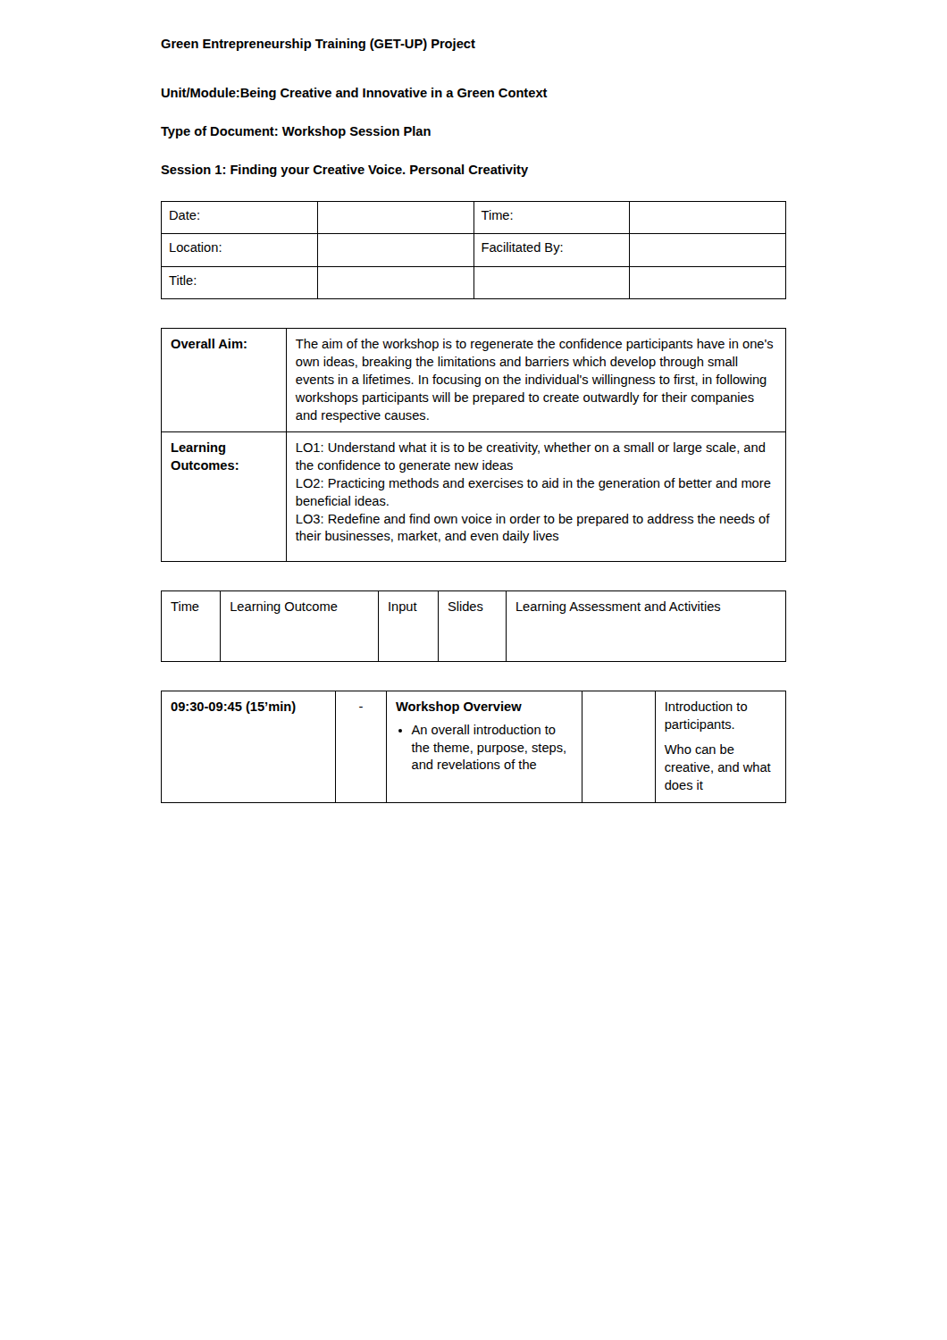Green Entrepreneurship Training (GET-UP) Project
Unit/Module:Being Creative and Innovative in a Green Context
Type of Document: Workshop Session Plan
Session 1: Finding your Creative Voice. Personal Creativity
| Date: | | Time: | |
| Location: | | Facilitated By: | |
| Title: | | | |
| Overall Aim: | The aim of the workshop is to regenerate the confidence participants have in one's own ideas, breaking the limitations and barriers which develop through small events in a lifetimes. In focusing on the individual's willingness to first, in following workshops participants will be prepared to create outwardly for their companies and respective causes. |
| Learning Outcomes: | LO1: Understand what it is to be creativity, whether on a small or large scale, and the confidence to generate new ideas LO2: Practicing methods and exercises to aid in the generation of better and more beneficial ideas. LO3: Redefine and find own voice in order to be prepared to address the needs of their businesses, market, and even daily lives |
| Time | Learning Outcome | Input | Slides | Learning Assessment and Activities |
| 09:30-09:45 (15’min) | - | Workshop Overview An overall introduction to the theme, purpose, steps, and revelations of the | | Introduction to participants. Who can be creative, and what does it |